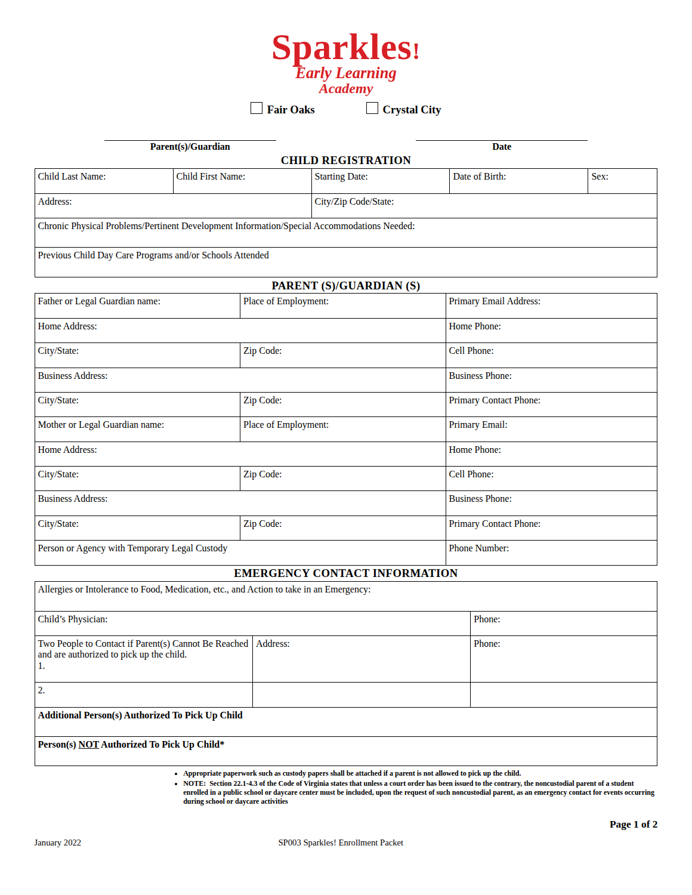Sparkles!
Early Learning
Academy
Fair Oaks Crystal City
Parent(s)/Guardian
Date
CHILD REGISTRATION
| Child Last Name: | Child First Name: | Starting Date: | Date of Birth: | Sex: |
| Address: | City/Zip Code/State: |
| Chronic Physical Problems/Pertinent Development Information/Special Accommodations Needed: |
| Previous Child Day Care Programs and/or Schools Attended |
PARENT (S)/GUARDIAN (S)
| Father or Legal Guardian name: | Place of Employment: | Primary Email Address: |
| Home Address: | Home Phone: |
| City/State: | Zip Code: | Cell Phone: |
| Business Address: | Business Phone: |
| City/State: | Zip Code: | Primary Contact Phone: |
| Mother or Legal Guardian name: | Place of Employment: | Primary Email: |
| Home Address: | Home Phone: |
| City/State: | Zip Code: | Cell Phone: |
| Business Address: | Business Phone: |
| City/State: | Zip Code: | Primary Contact Phone: |
| Person or Agency with Temporary Legal Custody | Phone Number: |
EMERGENCY CONTACT INFORMATION
| Allergies or Intolerance to Food, Medication, etc., and Action to take in an Emergency: |
| Child’s Physician: | Phone: |
| Two People to Contact if Parent(s) Cannot Be Reached and are authorized to pick up the child. 1. | Address: | Phone: |
| 2. | | |
| Additional Person(s) Authorized To Pick Up Child |
| Person(s) NOT Authorized To Pick Up Child* |
Appropriate paperwork such as custody papers shall be attached if a parent is not allowed to pick up the child.
NOTE: Section 22.1-4.3 of the Code of Virginia states that unless a court order has been issued to the contrary, the noncustodial parent of a student enrolled in a public school or daycare center must be included, upon the request of such noncustodial parent, as an emergency contact for events occurring during school or daycare activities
Page 1 of 2
January 2022
SP003 Sparkles! Enrollment Packet